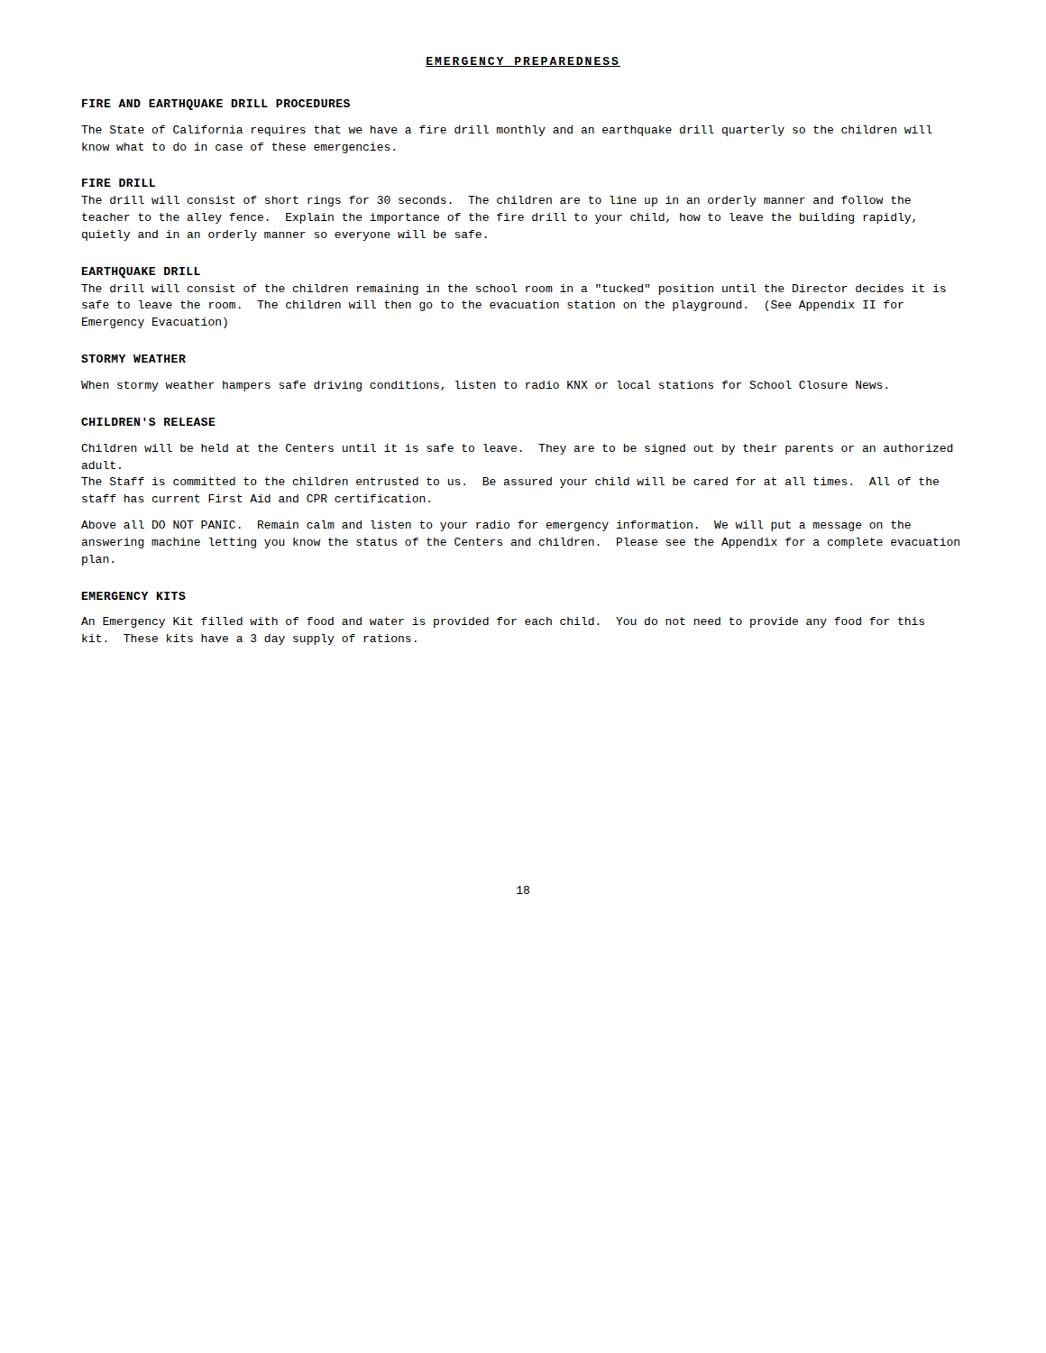EMERGENCY PREPAREDNESS
FIRE AND EARTHQUAKE DRILL PROCEDURES
The State of California requires that we have a fire drill monthly and an earthquake drill quarterly so the children will know what to do in case of these emergencies.
FIRE DRILL
The drill will consist of short rings for 30 seconds. The children are to line up in an orderly manner and follow the teacher to the alley fence. Explain the importance of the fire drill to your child, how to leave the building rapidly, quietly and in an orderly manner so everyone will be safe.
EARTHQUAKE DRILL
The drill will consist of the children remaining in the school room in a "tucked" position until the Director decides it is safe to leave the room. The children will then go to the evacuation station on the playground. (See Appendix II for Emergency Evacuation)
STORMY WEATHER
When stormy weather hampers safe driving conditions, listen to radio KNX or local stations for School Closure News.
CHILDREN'S RELEASE
Children will be held at the Centers until it is safe to leave. They are to be signed out by their parents or an authorized adult.
The Staff is committed to the children entrusted to us. Be assured your child will be cared for at all times. All of the staff has current First Aid and CPR certification.
Above all DO NOT PANIC. Remain calm and listen to your radio for emergency information. We will put a message on the answering machine letting you know the status of the Centers and children. Please see the Appendix for a complete evacuation plan.
EMERGENCY KITS
An Emergency Kit filled with of food and water is provided for each child. You do not need to provide any food for this kit. These kits have a 3 day supply of rations.
18